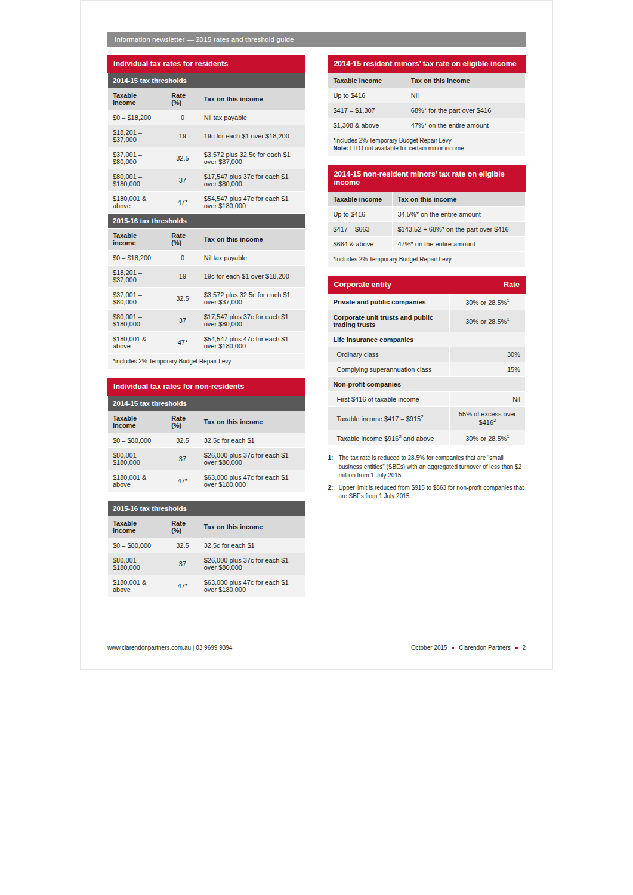Information newsletter — 2015 rates and threshold guide
Individual tax rates for residents
| 2014-15 tax thresholds |
| --- |
| Taxable income | Rate (%) | Tax on this income |
| $0 – $18,200 | 0 | Nil tax payable |
| $18,201 – $37,000 | 19 | 19c for each $1 over $18,200 |
| $37,001 – $80,000 | 32.5 | $3,572 plus 32.5c for each $1 over $37,000 |
| $80,001 – $180,000 | 37 | $17,547 plus 37c for each $1 over $80,000 |
| $180,001 & above | 47* | $54,547 plus 47c for each $1 over $180,000 |
| 2015-16 tax thresholds |
| Taxable income | Rate (%) | Tax on this income |
| $0 – $18,200 | 0 | Nil tax payable |
| $18,201 – $37,000 | 19 | 19c for each $1 over $18,200 |
| $37,001 – $80,000 | 32.5 | $3,572 plus 32.5c for each $1 over $37,000 |
| $80,001 – $180,000 | 37 | $17,547 plus 37c for each $1 over $80,000 |
| $180,001 & above | 47* | $54,547 plus 47c for each $1 over $180,000 |
| *includes 2% Temporary Budget Repair Levy |
Individual tax rates for non-residents
| 2014-15 tax thresholds |
| --- |
| Taxable income | Rate (%) | Tax on this income |
| $0 – $80,000 | 32.5 | 32.5c for each $1 |
| $80,001 – $180,000 | 37 | $26,000 plus 37c for each $1 over $80,000 |
| $180,001 & above | 47* | $63,000 plus 47c for each $1 over $180,000 |
| 2015-16 tax thresholds |
| --- |
| Taxable income | Rate (%) | Tax on this income |
| $0 – $80,000 | 32.5 | 32.5c for each $1 |
| $80,001 – $180,000 | 37 | $26,000 plus 37c for each $1 over $80,000 |
| $180,001 & above | 47* | $63,000 plus 47c for each $1 over $180,000 |
2014-15 resident minors’ tax rate on eligible income
| Taxable income | Tax on this income |
| --- | --- |
| Up to $416 | Nil |
| $417 – $1,307 | 68%* for the part over $416 |
| $1,308 & above | 47%* on the entire amount |
| *includes 2% Temporary Budget Repair Levy Note: LITO not available for certain minor income. |
2014-15 non-resident minors’ tax rate on eligible income
| Taxable income | Tax on this income |
| --- | --- |
| Up to $416 | 34.5%* on the entire amount |
| $417 – $663 | $143.52 + 68%* on the part over $416 |
| $664 & above | 47%* on the entire amount |
| *includes 2% Temporary Budget Repair Levy |
Corporate entity Rate
| Private and public companies | 30% or 28.5% 1 |
| Corporate unit trusts and public trading trusts | 30% or 28.5% 1 |
| Life Insurance companies |
| Ordinary class | 30% |
| Complying superannuation class | 15% |
| Non-profit companies |
| First $416 of taxable income | Nil |
| Taxable income $417 – $915 2 | 55% of excess over $416 2 |
| Taxable income $916 2 and above | 30% or 28.5% 1 |
1: The tax rate is reduced to 28.5% for companies that are “small business entities” (SBEs) with an aggregated turnover of less than $2 million from 1 July 2015.
2: Upper limit is reduced from $915 to $863 for non-profit companies that are SBEs from 1 July 2015.
www.clarendonpartners.com.au | 03 9699 9394
October 2015 Clarendon Partners 2